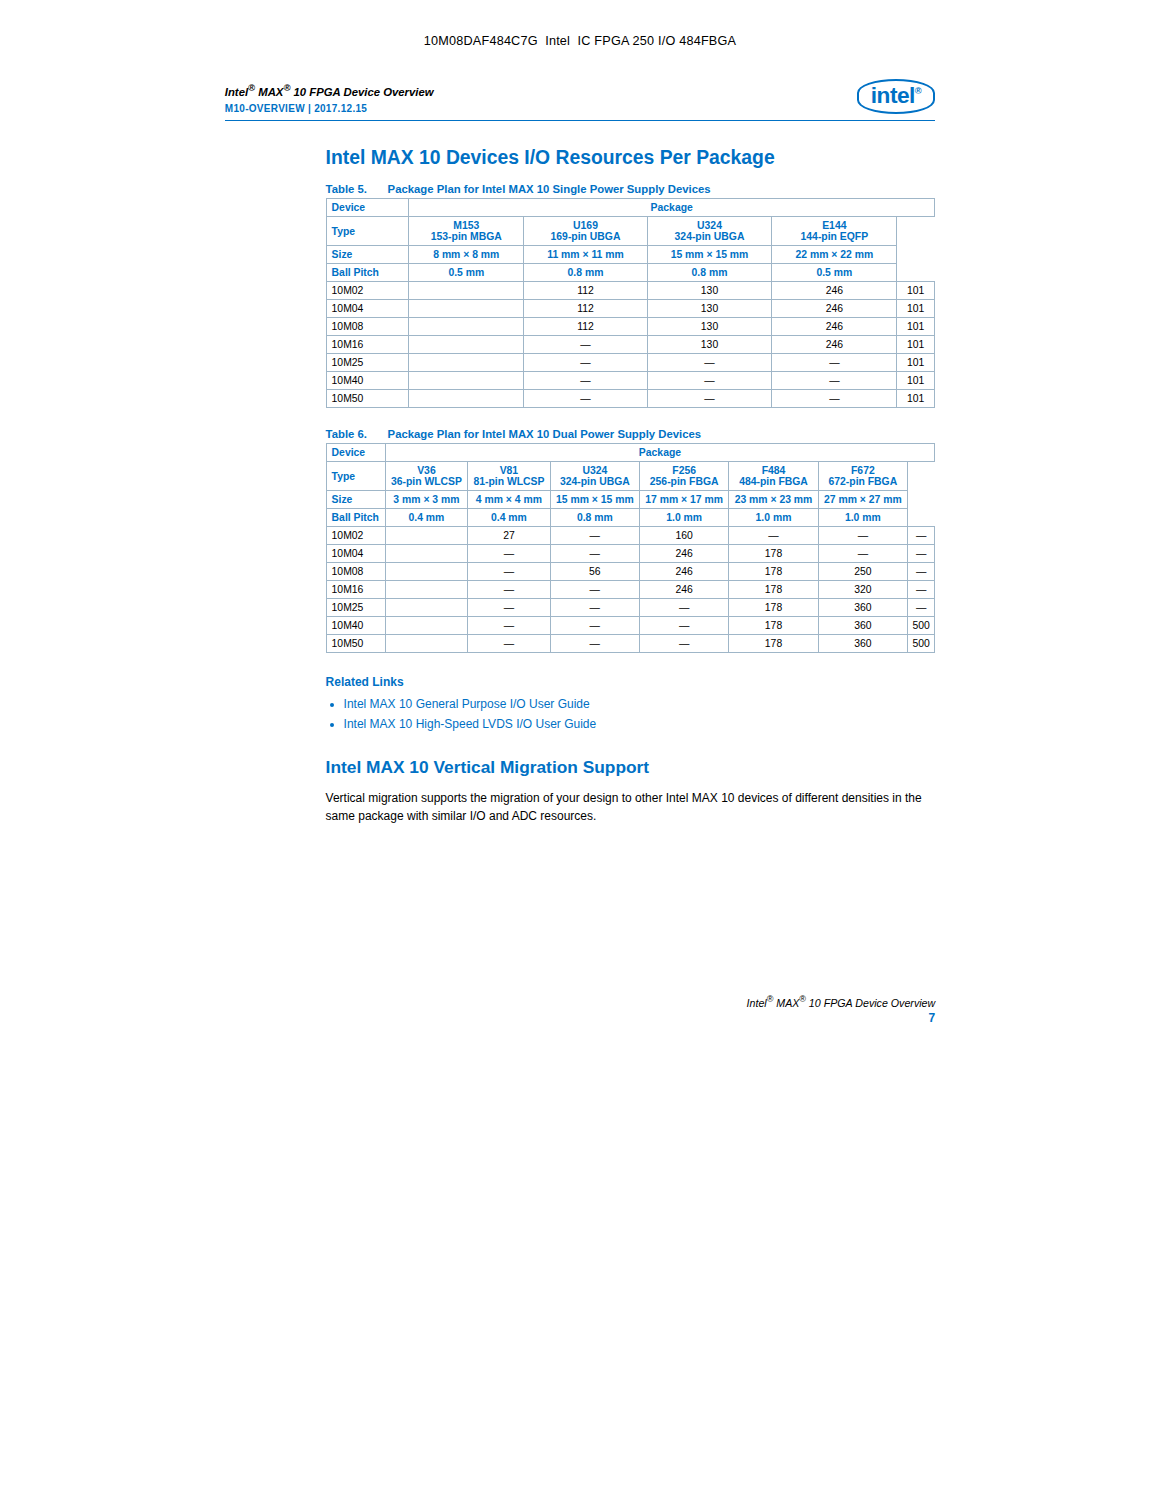10M08DAF484C7G Intel IC FPGA 250 I/O 484FBGA
Intel® MAX® 10 FPGA Device Overview
M10-OVERVIEW | 2017.12.15
intel®
Intel MAX 10 Devices I/O Resources Per Package
Table 5. Package Plan for Intel MAX 10 Single Power Supply Devices
| Device | Package |
| --- | --- |
| Type | M153 153-pin MBGA | U169 169-pin UBGA | U324 324-pin UBGA | E144 144-pin EQFP |
| Size | 8 mm × 8 mm | 11 mm × 11 mm | 15 mm × 15 mm | 22 mm × 22 mm |
| Ball Pitch | 0.5 mm | 0.8 mm | 0.8 mm | 0.5 mm |
| 10M02 | | 112 | 130 | 246 | 101 |
| 10M04 | | 112 | 130 | 246 | 101 |
| 10M08 | | 112 | 130 | 246 | 101 |
| 10M16 | | — | 130 | 246 | 101 |
| 10M25 | | — | — | — | 101 |
| 10M40 | | — | — | — | 101 |
| 10M50 | | — | — | — | 101 |
Table 6. Package Plan for Intel MAX 10 Dual Power Supply Devices
| Device | Package |
| --- | --- |
| Type | V36 36-pin WLCSP | V81 81-pin WLCSP | U324 324-pin UBGA | F256 256-pin FBGA | F484 484-pin FBGA | F672 672-pin FBGA |
| Size | 3 mm × 3 mm | 4 mm × 4 mm | 15 mm × 15 mm | 17 mm × 17 mm | 23 mm × 23 mm | 27 mm × 27 mm |
| Ball Pitch | 0.4 mm | 0.4 mm | 0.8 mm | 1.0 mm | 1.0 mm | 1.0 mm |
| 10M02 | | 27 | — | 160 | — | — | — |
| 10M04 | | — | — | 246 | 178 | — | — |
| 10M08 | | — | 56 | 246 | 178 | 250 | — |
| 10M16 | | — | — | 246 | 178 | 320 | — |
| 10M25 | | — | — | — | 178 | 360 | — |
| 10M40 | | — | — | — | 178 | 360 | 500 |
| 10M50 | | — | — | — | 178 | 360 | 500 |
Related Links
Intel MAX 10 General Purpose I/O User Guide
Intel MAX 10 High-Speed LVDS I/O User Guide
Intel MAX 10 Vertical Migration Support
Vertical migration supports the migration of your design to other Intel MAX 10 devices of different densities in the same package with similar I/O and ADC resources.
Intel® MAX® 10 FPGA Device Overview
7